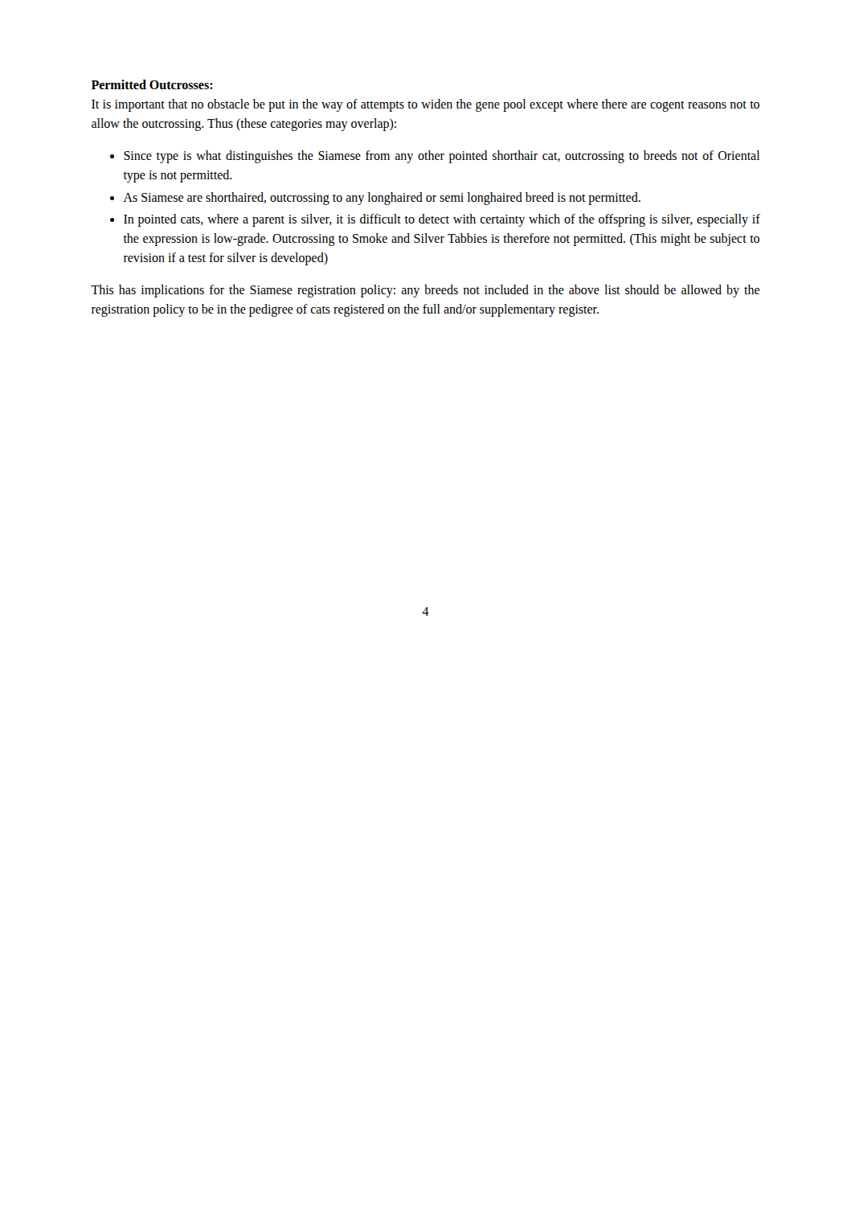Permitted Outcrosses:
It is important that no obstacle be put in the way of attempts to widen the gene pool except where there are cogent reasons not to allow the outcrossing. Thus (these categories may overlap):
Since type is what distinguishes the Siamese from any other pointed shorthair cat, outcrossing to breeds not of Oriental type is not permitted.
As Siamese are shorthaired, outcrossing to any longhaired or semi longhaired breed is not permitted.
In pointed cats, where a parent is silver, it is difficult to detect with certainty which of the offspring is silver, especially if the expression is low-grade. Outcrossing to Smoke and Silver Tabbies is therefore not permitted. (This might be subject to revision if a test for silver is developed)
This has implications for the Siamese registration policy: any breeds not included in the above list should be allowed by the registration policy to be in the pedigree of cats registered on the full and/or supplementary register.
4